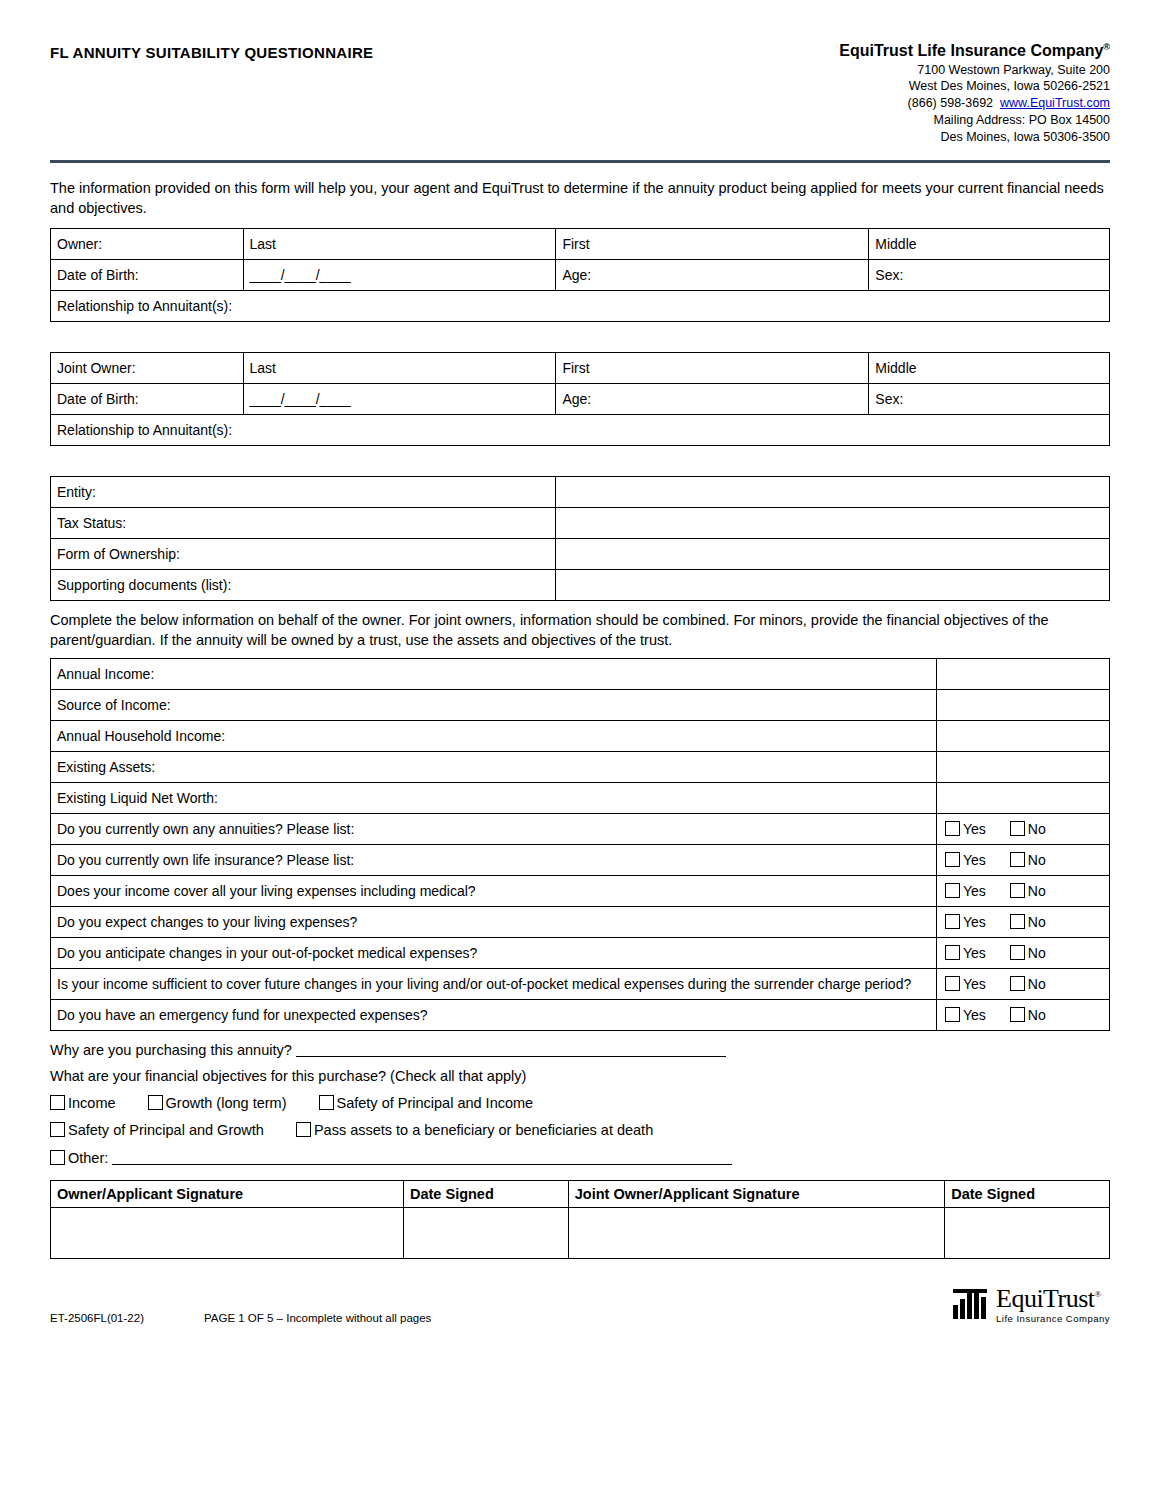FL ANNUITY SUITABILITY QUESTIONNAIRE
EquiTrust Life Insurance Company®
7100 Westown Parkway, Suite 200
West Des Moines, Iowa 50266-2521
(866) 598-3692 www.EquiTrust.com
Mailing Address: PO Box 14500
Des Moines, Iowa 50306-3500
The information provided on this form will help you, your agent and EquiTrust to determine if the annuity product being applied for meets your current financial needs and objectives.
| Owner: | Last | First | Middle |
| Date of Birth: | ____/____/____ | Age: | Sex: |
| Relationship to Annuitant(s): |
| Joint Owner: | Last | First | Middle |
| Date of Birth: | ____/____/____ | Age: | Sex: |
| Relationship to Annuitant(s): |
| Entity: | |
| Tax Status: | |
| Form of Ownership: | |
| Supporting documents (list): | |
Complete the below information on behalf of the owner. For joint owners, information should be combined. For minors, provide the financial objectives of the parent/guardian. If the annuity will be owned by a trust, use the assets and objectives of the trust.
| Annual Income: | |
| Source of Income: | |
| Annual Household Income: | |
| Existing Assets: | |
| Existing Liquid Net Worth: | |
| Do you currently own any annuities? Please list: | Yes No |
| Do you currently own life insurance? Please list: | Yes No |
| Does your income cover all your living expenses including medical? | Yes No |
| Do you expect changes to your living expenses? | Yes No |
| Do you anticipate changes in your out-of-pocket medical expenses? | Yes No |
| Is your income sufficient to cover future changes in your living and/or out-of-pocket medical expenses during the surrender charge period? | Yes No |
| Do you have an emergency fund for unexpected expenses? | Yes No |
Why are you purchasing this annuity?
What are your financial objectives for this purchase? (Check all that apply)
Income Growth (long term) Safety of Principal and Income
Safety of Principal and Growth Pass assets to a beneficiary or beneficiaries at death
Other:
| Owner/Applicant Signature | Date Signed | Joint Owner/Applicant Signature | Date Signed |
| --- | --- | --- | --- |
ET-2506FL(01-22)
PAGE 1 OF 5 – Incomplete without all pages
EquiTrust®
Life Insurance Company